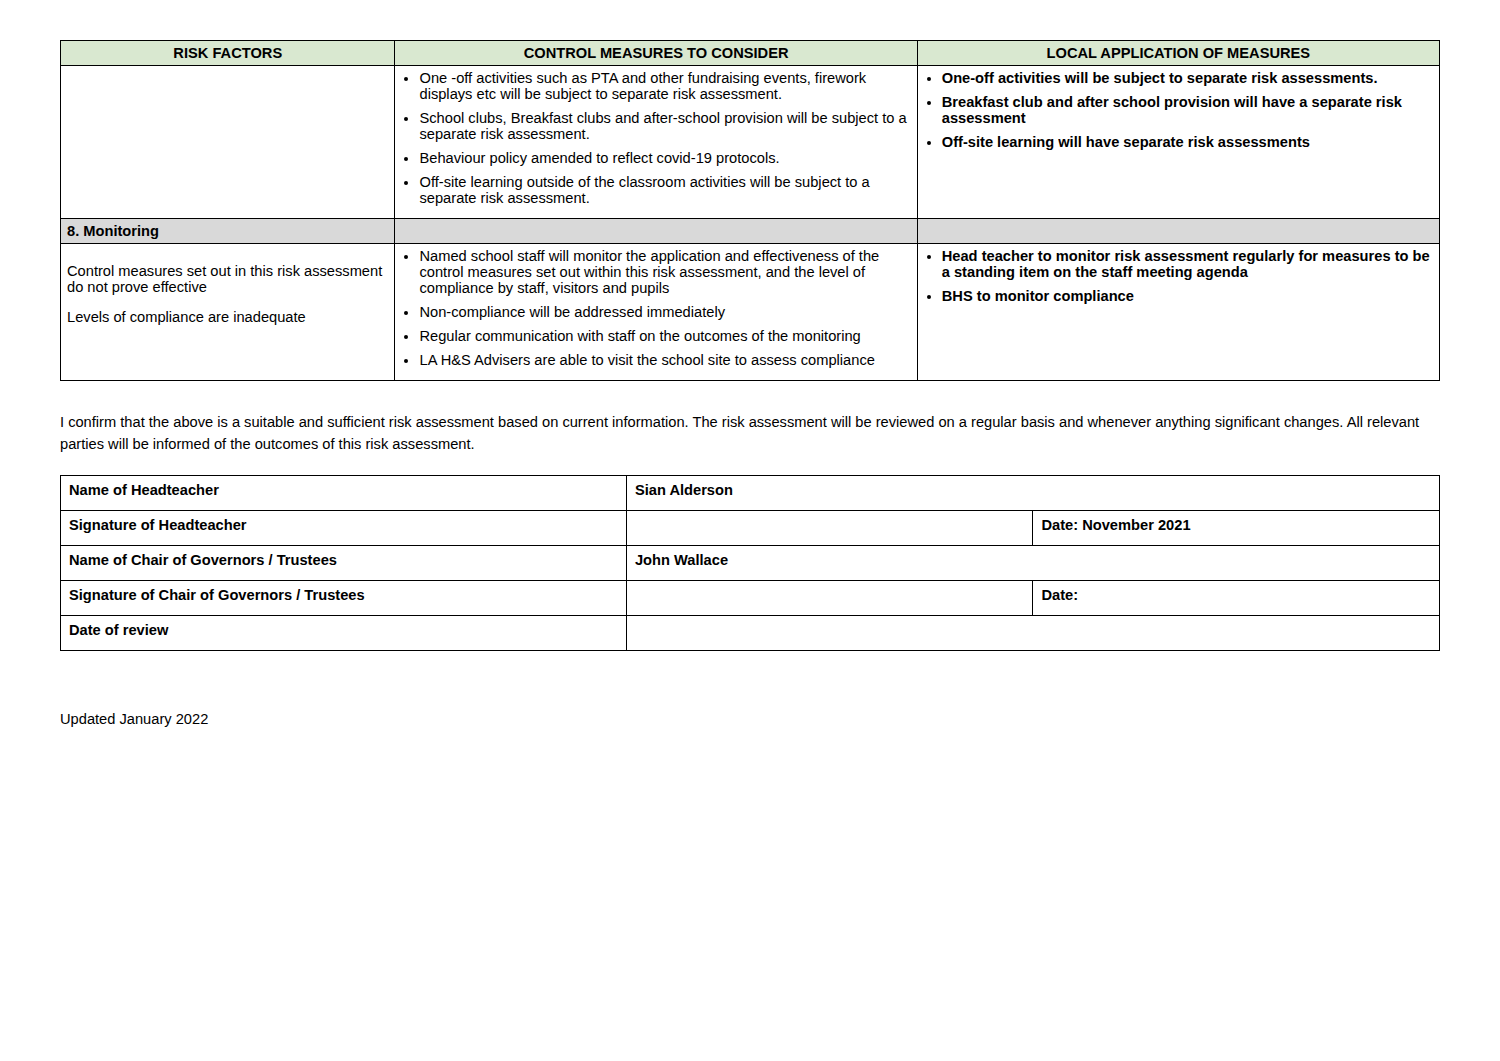| RISK FACTORS | CONTROL MEASURES TO CONSIDER | LOCAL APPLICATION OF MEASURES |
| --- | --- | --- |
| | One -off activities such as PTA and other fundraising events, firework displays etc will be subject to separate risk assessment. School clubs, Breakfast clubs and after-school provision will be subject to a separate risk assessment. Behaviour policy amended to reflect covid-19 protocols. Off-site learning outside of the classroom activities will be subject to a separate risk assessment. | One-off activities will be subject to separate risk assessments. Breakfast club and after school provision will have a separate risk assessment Off-site learning will have separate risk assessments |
| 8. Monitoring | | |
| Control measures set out in this risk assessment do not prove effective Levels of compliance are inadequate | Named school staff will monitor the application and effectiveness of the control measures set out within this risk assessment, and the level of compliance by staff, visitors and pupils Non-compliance will be addressed immediately Regular communication with staff on the outcomes of the monitoring LA H&S Advisers are able to visit the school site to assess compliance | Head teacher to monitor risk assessment regularly for measures to be a standing item on the staff meeting agenda BHS to monitor compliance |
I confirm that the above is a suitable and sufficient risk assessment based on current information. The risk assessment will be reviewed on a regular basis and whenever anything significant changes. All relevant parties will be informed of the outcomes of this risk assessment.
| Name of Headteacher | Sian Alderson |
| Signature of Headteacher | | Date: November 2021 |
| Name of Chair of Governors / Trustees | John Wallace |
| Signature of Chair of Governors / Trustees | | Date: |
| Date of review | |
Updated January 2022